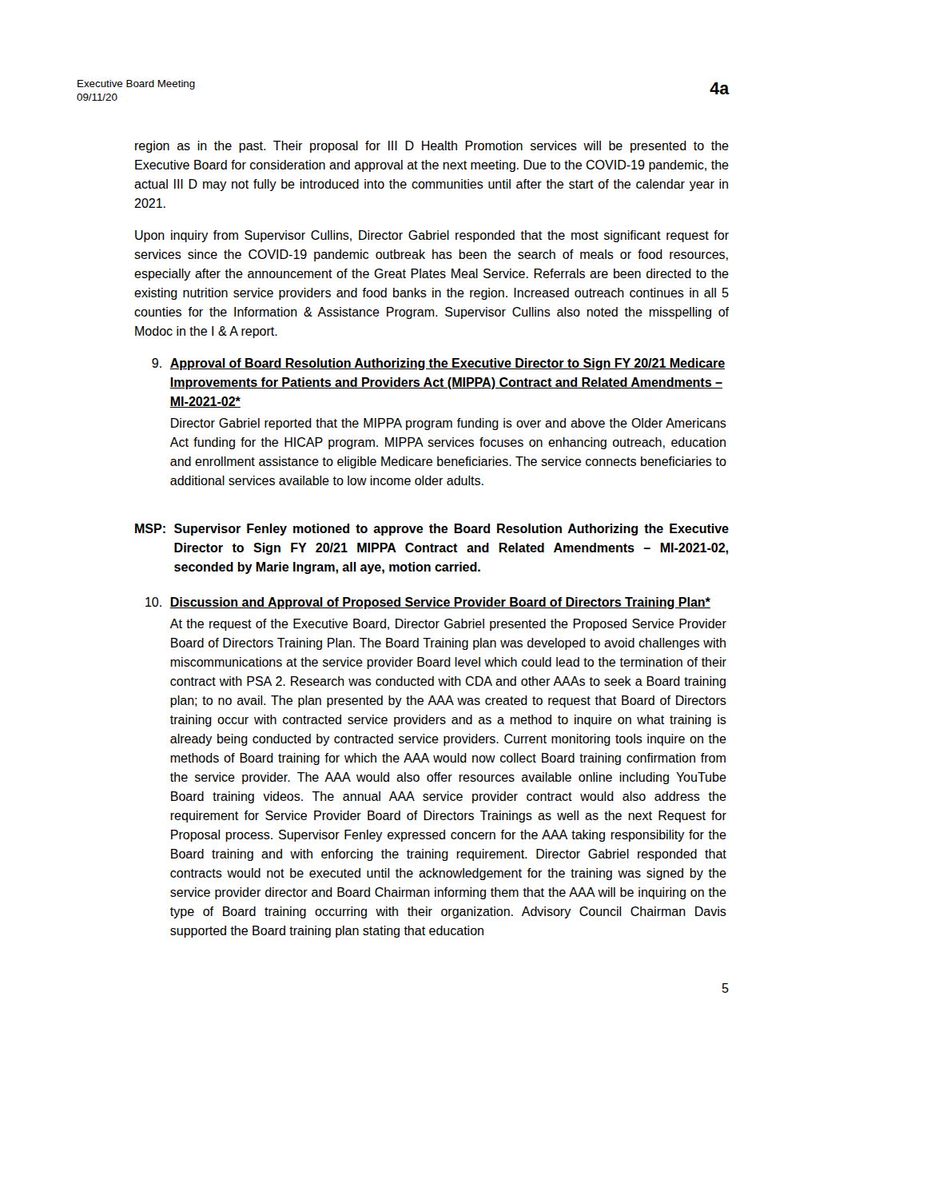Executive Board Meeting
09/11/20
4a
region as in the past. Their proposal for III D Health Promotion services will be presented to the Executive Board for consideration and approval at the next meeting. Due to the COVID-19 pandemic, the actual III D may not fully be introduced into the communities until after the start of the calendar year in 2021.
Upon inquiry from Supervisor Cullins, Director Gabriel responded that the most significant request for services since the COVID-19 pandemic outbreak has been the search of meals or food resources, especially after the announcement of the Great Plates Meal Service. Referrals are been directed to the existing nutrition service providers and food banks in the region. Increased outreach continues in all 5 counties for the Information & Assistance Program. Supervisor Cullins also noted the misspelling of Modoc in the I & A report.
9. Approval of Board Resolution Authorizing the Executive Director to Sign FY 20/21 Medicare Improvements for Patients and Providers Act (MIPPA) Contract and Related Amendments – MI-2021-02*
Director Gabriel reported that the MIPPA program funding is over and above the Older Americans Act funding for the HICAP program. MIPPA services focuses on enhancing outreach, education and enrollment assistance to eligible Medicare beneficiaries. The service connects beneficiaries to additional services available to low income older adults.
MSP: Supervisor Fenley motioned to approve the Board Resolution Authorizing the Executive Director to Sign FY 20/21 MIPPA Contract and Related Amendments – MI-2021-02, seconded by Marie Ingram, all aye, motion carried.
10. Discussion and Approval of Proposed Service Provider Board of Directors Training Plan*
At the request of the Executive Board, Director Gabriel presented the Proposed Service Provider Board of Directors Training Plan. The Board Training plan was developed to avoid challenges with miscommunications at the service provider Board level which could lead to the termination of their contract with PSA 2. Research was conducted with CDA and other AAAs to seek a Board training plan; to no avail. The plan presented by the AAA was created to request that Board of Directors training occur with contracted service providers and as a method to inquire on what training is already being conducted by contracted service providers. Current monitoring tools inquire on the methods of Board training for which the AAA would now collect Board training confirmation from the service provider. The AAA would also offer resources available online including YouTube Board training videos. The annual AAA service provider contract would also address the requirement for Service Provider Board of Directors Trainings as well as the next Request for Proposal process. Supervisor Fenley expressed concern for the AAA taking responsibility for the Board training and with enforcing the training requirement. Director Gabriel responded that contracts would not be executed until the acknowledgement for the training was signed by the service provider director and Board Chairman informing them that the AAA will be inquiring on the type of Board training occurring with their organization. Advisory Council Chairman Davis supported the Board training plan stating that education
5